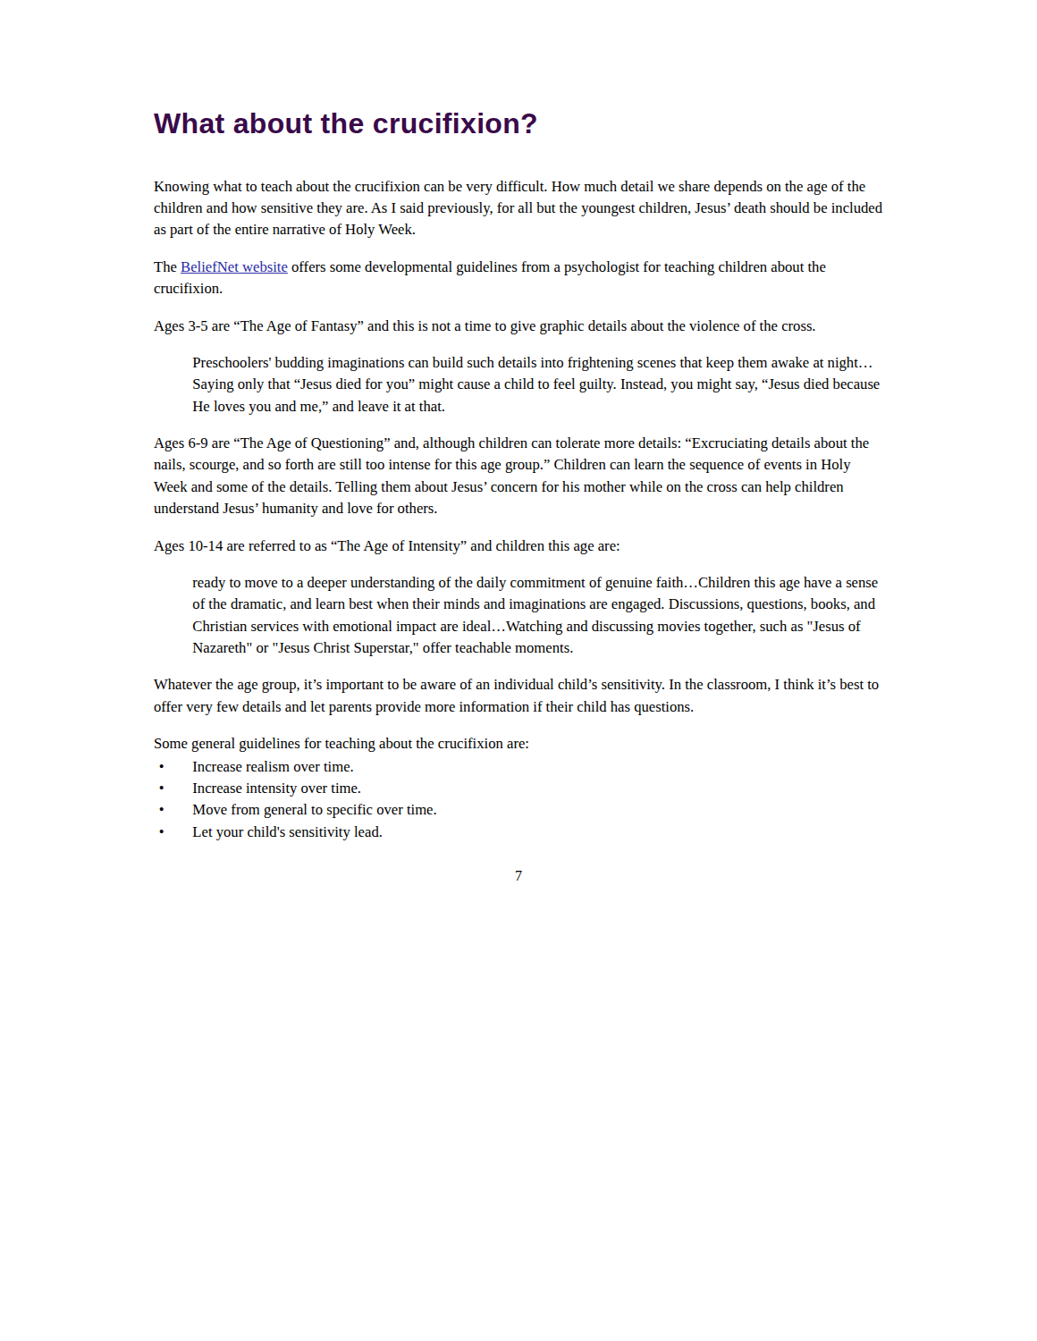What about the crucifixion?
Knowing what to teach about the crucifixion can be very difficult. How much detail we share depends on the age of the children and how sensitive they are. As I said previously, for all but the youngest children, Jesus’ death should be included as part of the entire narrative of Holy Week.
The BeliefNet website offers some developmental guidelines from a psychologist for teaching children about the crucifixion.
Ages 3-5 are “The Age of Fantasy” and this is not a time to give graphic details about the violence of the cross.
Preschoolers' budding imaginations can build such details into frightening scenes that keep them awake at night…Saying only that “Jesus died for you” might cause a child to feel guilty. Instead, you might say, “Jesus died because He loves you and me,” and leave it at that.
Ages 6-9 are “The Age of Questioning” and, although children can tolerate more details: “Excruciating details about the nails, scourge, and so forth are still too intense for this age group.” Children can learn the sequence of events in Holy Week and some of the details. Telling them about Jesus’ concern for his mother while on the cross can help children understand Jesus’ humanity and love for others.
Ages 10-14 are referred to as “The Age of Intensity” and children this age are:
ready to move to a deeper understanding of the daily commitment of genuine faith…Children this age have a sense of the dramatic, and learn best when their minds and imaginations are engaged. Discussions, questions, books, and Christian services with emotional impact are ideal…Watching and discussing movies together, such as "Jesus of Nazareth" or "Jesus Christ Superstar," offer teachable moments.
Whatever the age group, it’s important to be aware of an individual child’s sensitivity. In the classroom, I think it’s best to offer very few details and let parents provide more information if their child has questions.
Some general guidelines for teaching about the crucifixion are:
Increase realism over time.
Increase intensity over time.
Move from general to specific over time.
Let your child's sensitivity lead.
7